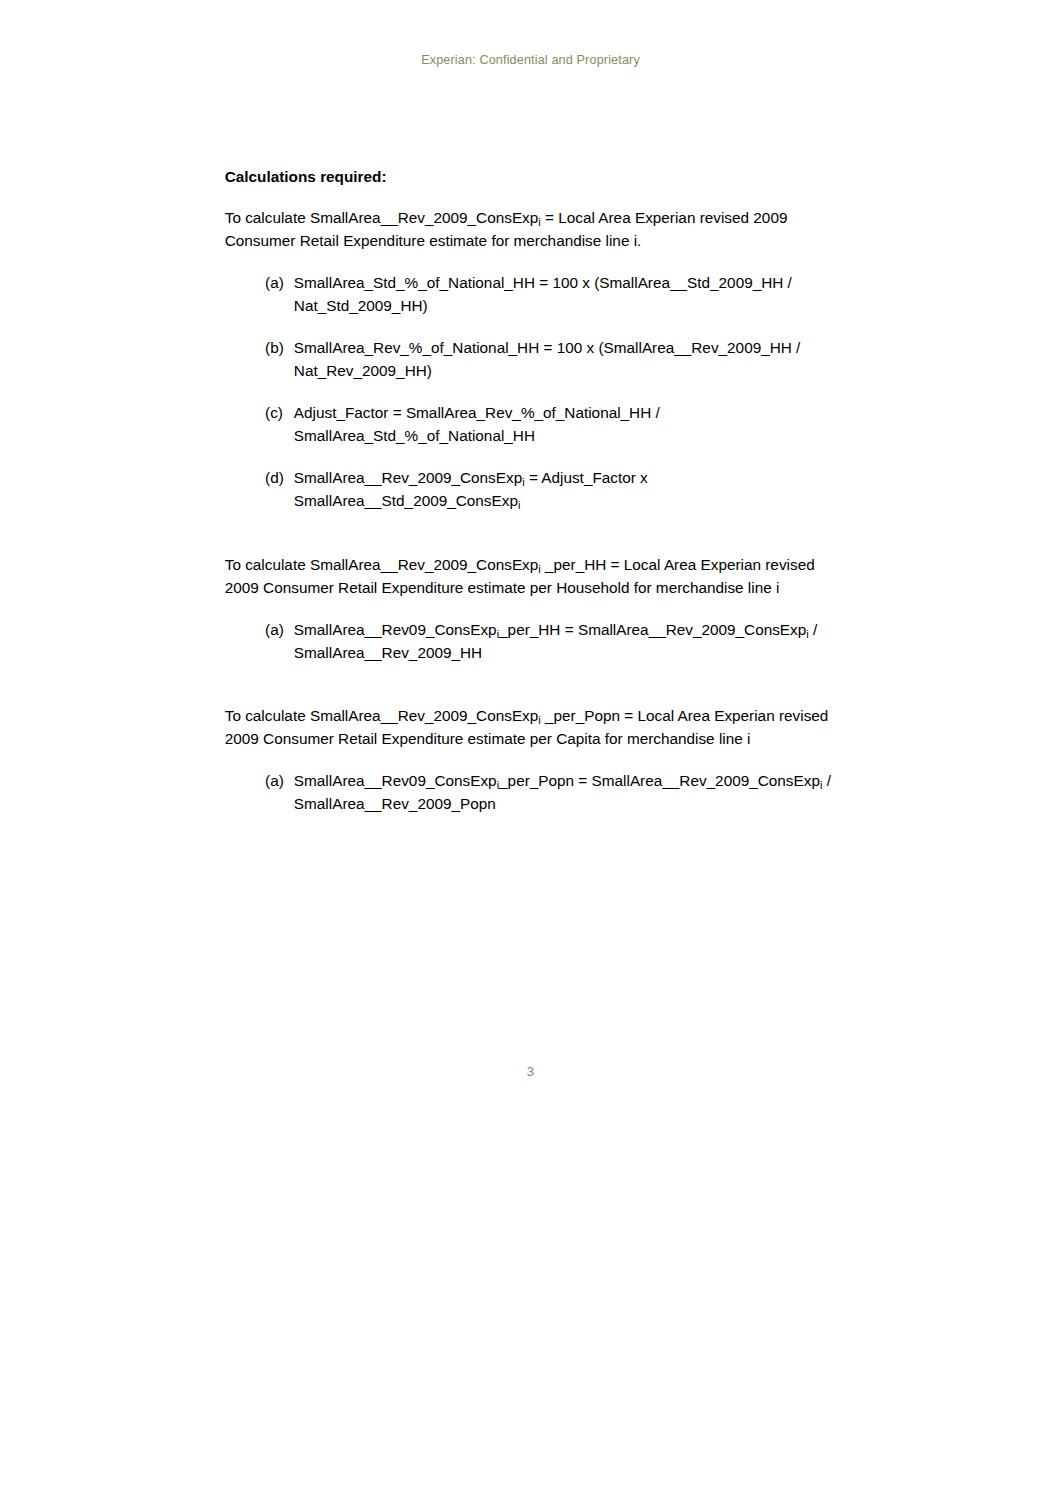Experian: Confidential and Proprietary
Calculations required:
To calculate SmallArea__Rev_2009_ConsExpi = Local Area Experian revised 2009 Consumer Retail Expenditure estimate for merchandise line i.
(a) SmallArea_Std_%_of_National_HH = 100 x (SmallArea__Std_2009_HH / Nat_Std_2009_HH)
(b) SmallArea_Rev_%_of_National_HH = 100 x (SmallArea__Rev_2009_HH / Nat_Rev_2009_HH)
(c) Adjust_Factor = SmallArea_Rev_%_of_National_HH / SmallArea_Std_%_of_National_HH
(d) SmallArea__Rev_2009_ConsExpi = Adjust_Factor x SmallArea__Std_2009_ConsExpi
To calculate SmallArea__Rev_2009_ConsExpi _per_HH = Local Area Experian revised 2009 Consumer Retail Expenditure estimate per Household for merchandise line i
(a) SmallArea__Rev09_ConsExpi_per_HH = SmallArea__Rev_2009_ConsExpi / SmallArea__Rev_2009_HH
To calculate SmallArea__Rev_2009_ConsExpi _per_Popn = Local Area Experian revised 2009 Consumer Retail Expenditure estimate per Capita for merchandise line i
(a) SmallArea__Rev09_ConsExpi_per_Popn = SmallArea__Rev_2009_ConsExpi / SmallArea__Rev_2009_Popn
3